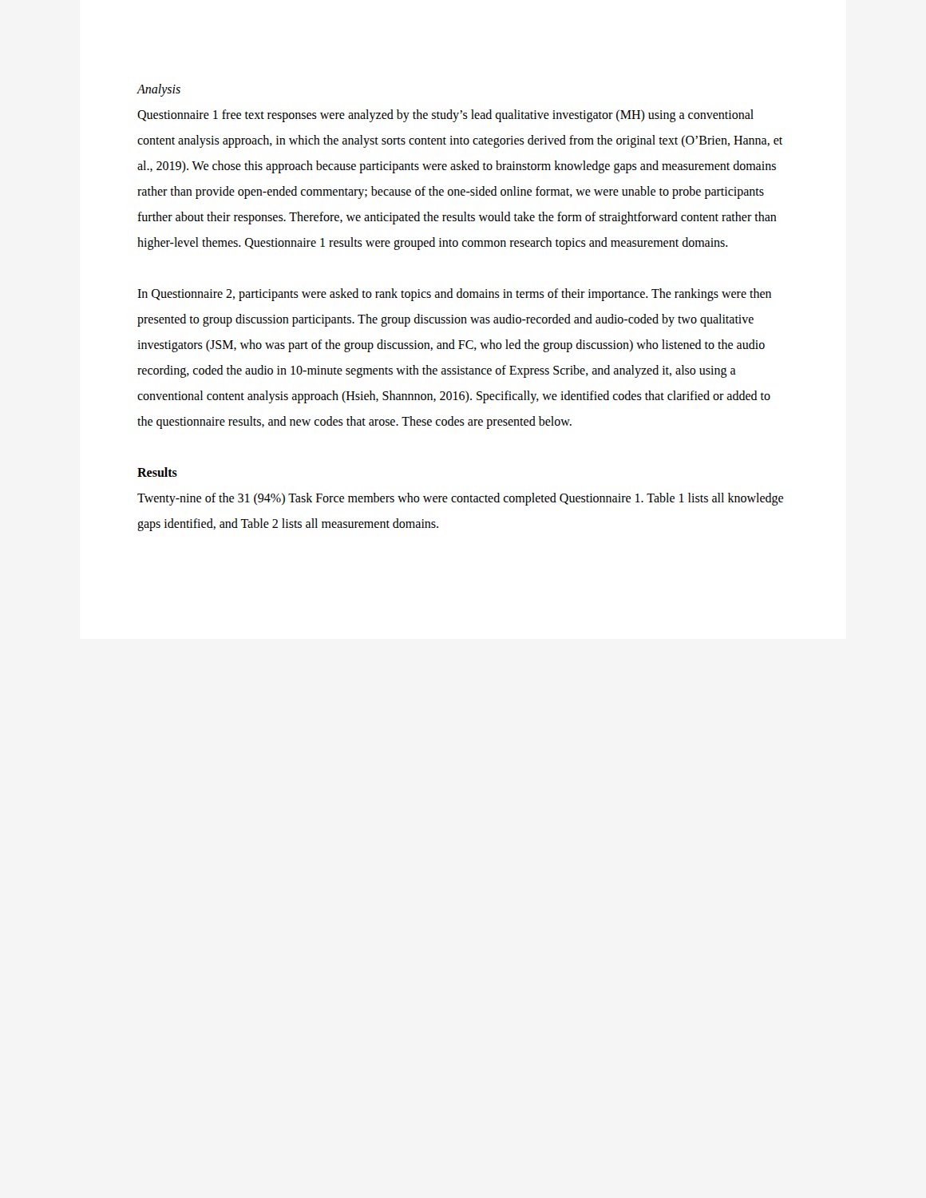Analysis
Questionnaire 1 free text responses were analyzed by the study’s lead qualitative investigator (MH) using a conventional content analysis approach, in which the analyst sorts content into categories derived from the original text (O’Brien, Hanna, et al., 2019). We chose this approach because participants were asked to brainstorm knowledge gaps and measurement domains rather than provide open-ended commentary; because of the one-sided online format, we were unable to probe participants further about their responses. Therefore, we anticipated the results would take the form of straightforward content rather than higher-level themes. Questionnaire 1 results were grouped into common research topics and measurement domains.
In Questionnaire 2, participants were asked to rank topics and domains in terms of their importance. The rankings were then presented to group discussion participants. The group discussion was audio-recorded and audio-coded by two qualitative investigators (JSM, who was part of the group discussion, and FC, who led the group discussion) who listened to the audio recording, coded the audio in 10-minute segments with the assistance of Express Scribe, and analyzed it, also using a conventional content analysis approach (Hsieh, Shannnon, 2016). Specifically, we identified codes that clarified or added to the questionnaire results, and new codes that arose. These codes are presented below.
Results
Twenty-nine of the 31 (94%) Task Force members who were contacted completed Questionnaire 1. Table 1 lists all knowledge gaps identified, and Table 2 lists all measurement domains.